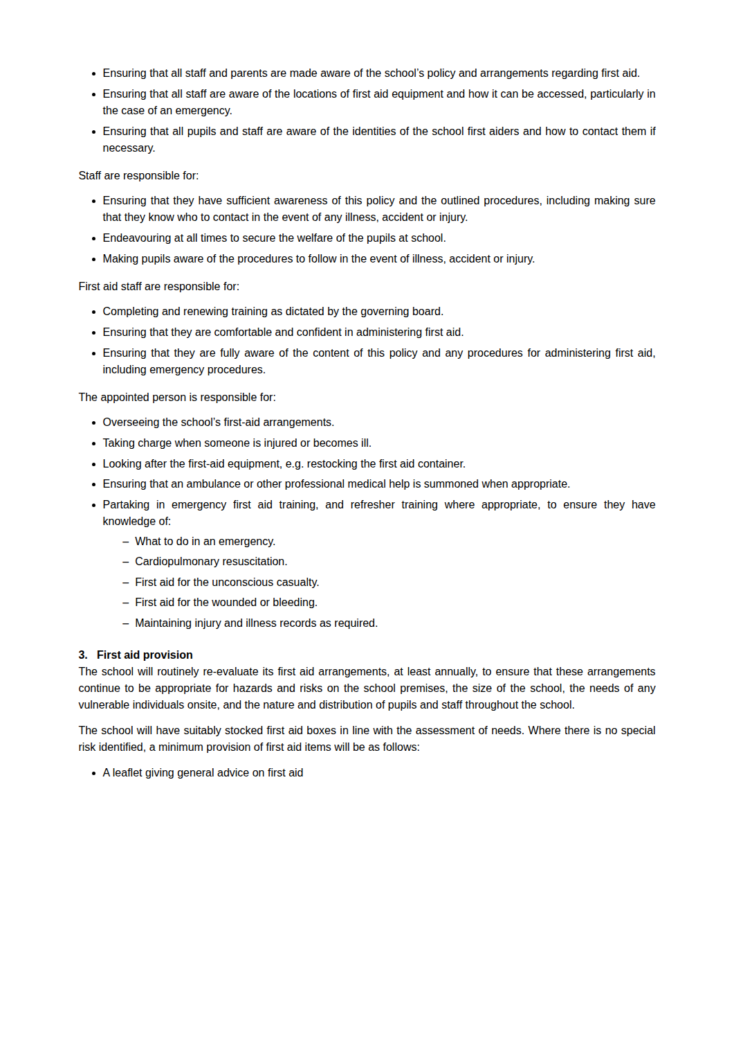Ensuring that all staff and parents are made aware of the school’s policy and arrangements regarding first aid.
Ensuring that all staff are aware of the locations of first aid equipment and how it can be accessed, particularly in the case of an emergency.
Ensuring that all pupils and staff are aware of the identities of the school first aiders and how to contact them if necessary.
Staff are responsible for:
Ensuring that they have sufficient awareness of this policy and the outlined procedures, including making sure that they know who to contact in the event of any illness, accident or injury.
Endeavouring at all times to secure the welfare of the pupils at school.
Making pupils aware of the procedures to follow in the event of illness, accident or injury.
First aid staff are responsible for:
Completing and renewing training as dictated by the governing board.
Ensuring that they are comfortable and confident in administering first aid.
Ensuring that they are fully aware of the content of this policy and any procedures for administering first aid, including emergency procedures.
The appointed person is responsible for:
Overseeing the school’s first-aid arrangements.
Taking charge when someone is injured or becomes ill.
Looking after the first-aid equipment, e.g. restocking the first aid container.
Ensuring that an ambulance or other professional medical help is summoned when appropriate.
Partaking in emergency first aid training, and refresher training where appropriate, to ensure they have knowledge of:
What to do in an emergency.
Cardiopulmonary resuscitation.
First aid for the unconscious casualty.
First aid for the wounded or bleeding.
Maintaining injury and illness records as required.
3. First aid provision
The school will routinely re-evaluate its first aid arrangements, at least annually, to ensure that these arrangements continue to be appropriate for hazards and risks on the school premises, the size of the school, the needs of any vulnerable individuals onsite, and the nature and distribution of pupils and staff throughout the school.
The school will have suitably stocked first aid boxes in line with the assessment of needs. Where there is no special risk identified, a minimum provision of first aid items will be as follows:
A leaflet giving general advice on first aid